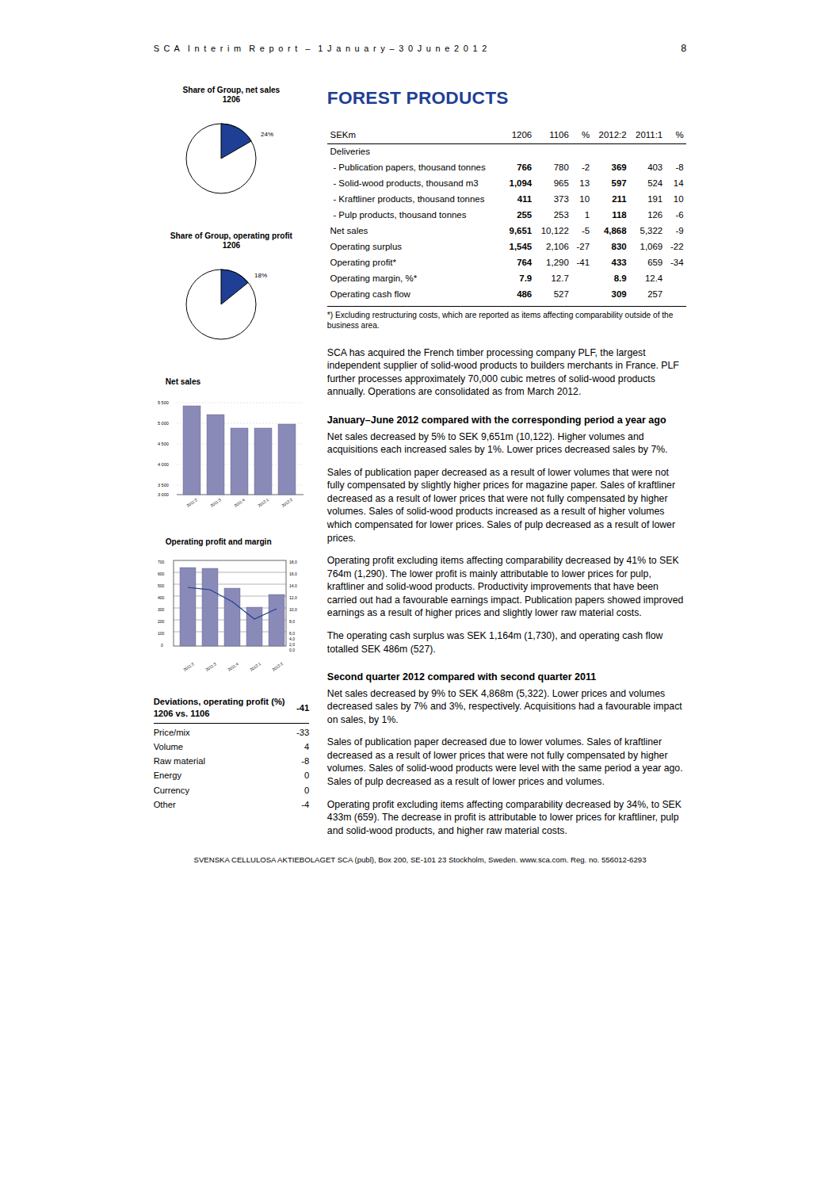S C A I n t e r i m R e p o r t – 1 J a n u a r y – 3 0 J u n e 2 0 1 2
8
Share of Group, net sales
1206
24%
Share of Group, operating profit
1206
18%
Net sales
5 500 5 000 4 500 4 000 3 500 3 000 2011:2 2011:3 2011:4 2012:1 2012:2
Operating profit and margin
700 600 500 400 300 200 100 0 18,0 16,0 14,0 12,0 10,0 8,0 6,0 4,0 2,0 0,0 2011:2 2011:3 2011:4 2012:1 2012:2
FOREST PRODUCTS
| SEKm | 1206 | 1106 | % | 2012:2 | 2011:1 | % |
| --- | --- | --- | --- | --- | --- | --- |
| Deliveries | | | | | | |
| - Publication papers, thousand tonnes | 766 | 780 | -2 | 369 | 403 | -8 |
| - Solid-wood products, thousand m3 | 1,094 | 965 | 13 | 597 | 524 | 14 |
| - Kraftliner products, thousand tonnes | 411 | 373 | 10 | 211 | 191 | 10 |
| - Pulp products, thousand tonnes | 255 | 253 | 1 | 118 | 126 | -6 |
| Net sales | 9,651 | 10,122 | -5 | 4,868 | 5,322 | -9 |
| Operating surplus | 1,545 | 2,106 | -27 | 830 | 1,069 | -22 |
| Operating profit* | 764 | 1,290 | -41 | 433 | 659 | -34 |
| Operating margin, %* | 7.9 | 12.7 | | 8.9 | 12.4 | |
| Operating cash flow | 486 | 527 | | 309 | 257 | |
*) Excluding restructuring costs, which are reported as items affecting comparability outside of the business area.
SCA has acquired the French timber processing company PLF, the largest independent supplier of solid-wood products to builders merchants in France. PLF further processes approximately 70,000 cubic metres of solid-wood products annually. Operations are consolidated as from March 2012.
January–June 2012 compared with the corresponding period a year ago
Net sales decreased by 5% to SEK 9,651m (10,122). Higher volumes and acquisitions each increased sales by 1%. Lower prices decreased sales by 7%.
Sales of publication paper decreased as a result of lower volumes that were not fully compensated by slightly higher prices for magazine paper. Sales of kraftliner decreased as a result of lower prices that were not fully compensated by higher volumes. Sales of solid-wood products increased as a result of higher volumes which compensated for lower prices. Sales of pulp decreased as a result of lower prices.
Operating profit excluding items affecting comparability decreased by 41% to SEK 764m (1,290). The lower profit is mainly attributable to lower prices for pulp, kraftliner and solid-wood products. Productivity improvements that have been carried out had a favourable earnings impact. Publication papers showed improved earnings as a result of higher prices and slightly lower raw material costs.
The operating cash surplus was SEK 1,164m (1,730), and operating cash flow totalled SEK 486m (527).
Second quarter 2012 compared with second quarter 2011
Net sales decreased by 9% to SEK 4,868m (5,322). Lower prices and volumes decreased sales by 7% and 3%, respectively. Acquisitions had a favourable impact on sales, by 1%.
Sales of publication paper decreased due to lower volumes. Sales of kraftliner decreased as a result of lower prices that were not fully compensated by higher volumes. Sales of solid-wood products were level with the same period a year ago. Sales of pulp decreased as a result of lower prices and volumes.
Operating profit excluding items affecting comparability decreased by 34%, to SEK 433m (659). The decrease in profit is attributable to lower prices for kraftliner, pulp and solid-wood products, and higher raw material costs.
| Deviations, operating profit (%) 1206 vs. 1106 | -41 |
| Price/mix | -33 |
| Volume | 4 |
| Raw material | -8 |
| Energy | 0 |
| Currency | 0 |
| Other | -4 |
SVENSKA CELLULOSA AKTIEBOLAGET SCA (publ), Box 200, SE-101 23 Stockholm, Sweden. www.sca.com. Reg. no. 556012-6293